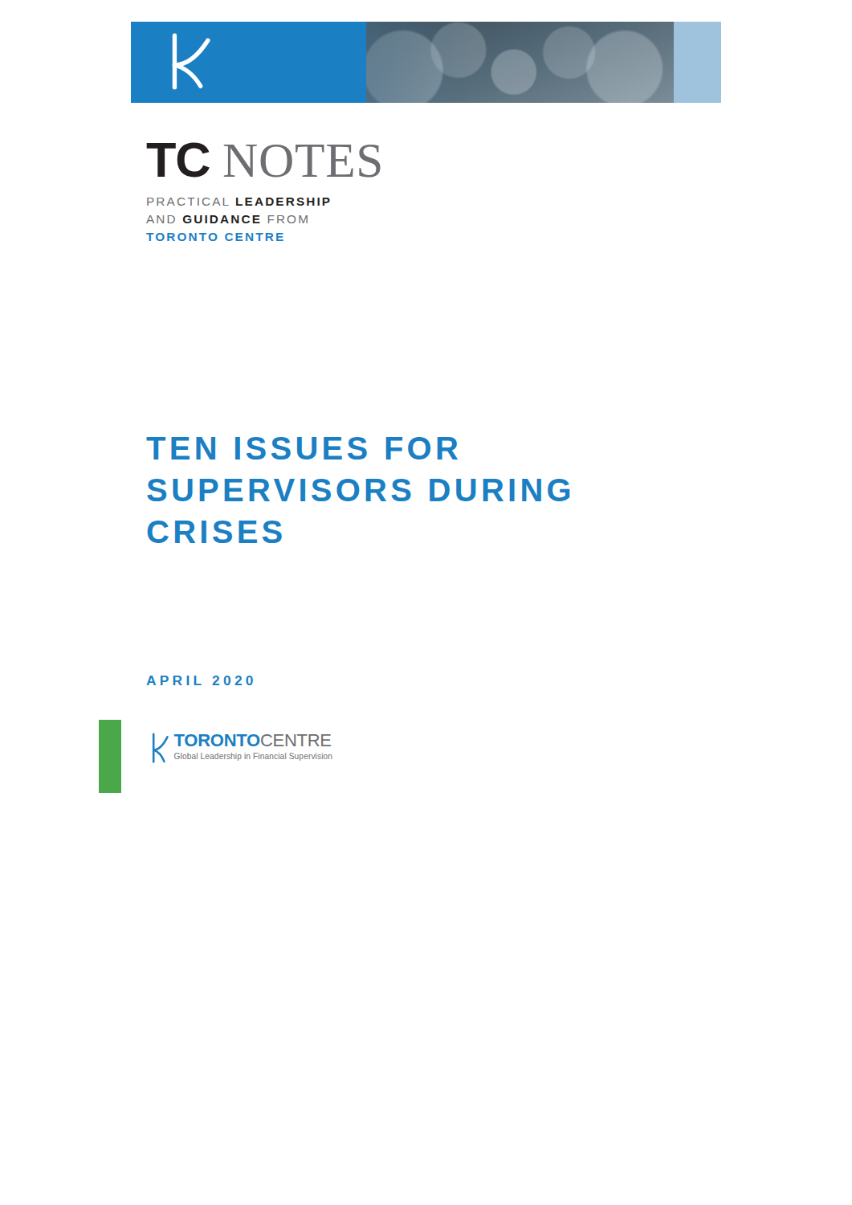TC NOTES
Practical Leadership
and Guidance from
Toronto Centre
Ten Issues for Supervisors During Crises
April 2020
TORONTO CENTRE
Global Leadership in Financial Supervision